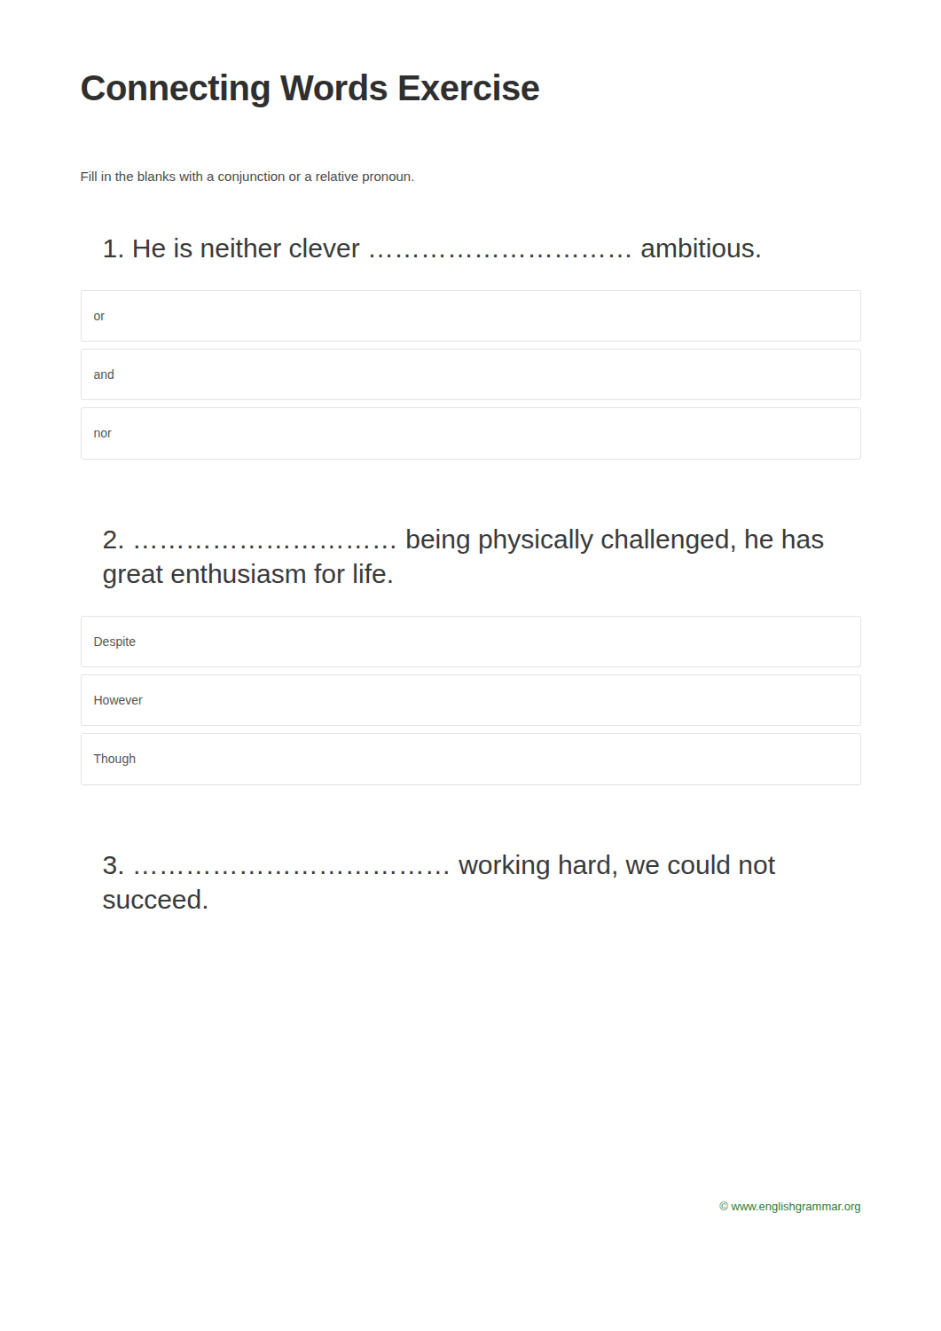Connecting Words Exercise
Fill in the blanks with a conjunction or a relative pronoun.
He is neither clever ………………………… ambitious.
or
and
nor
………………………… being physically challenged, he has great enthusiasm for life.
Despite
However
Though
……………………………… working hard, we could not succeed.
© www.englishgrammar.org